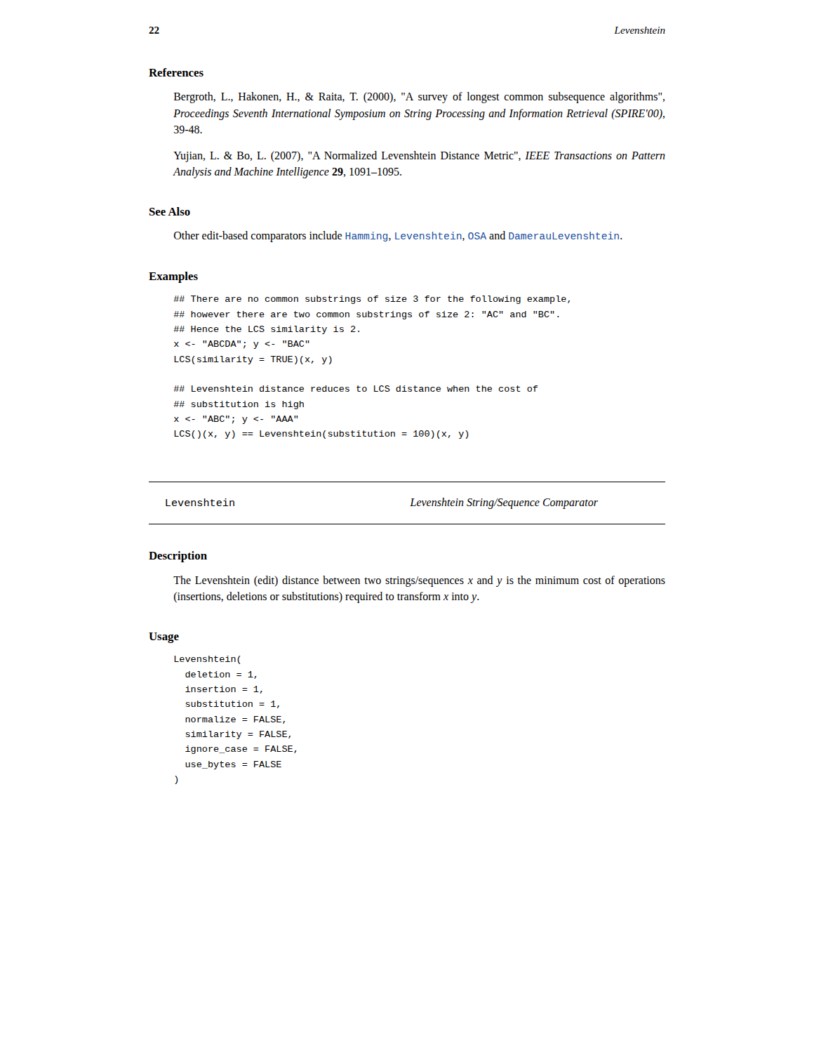22 Levenshtein
References
Bergroth, L., Hakonen, H., & Raita, T. (2000), "A survey of longest common subsequence algorithms", Proceedings Seventh International Symposium on String Processing and Information Retrieval (SPIRE'00), 39-48.
Yujian, L. & Bo, L. (2007), "A Normalized Levenshtein Distance Metric", IEEE Transactions on Pattern Analysis and Machine Intelligence 29, 1091–1095.
See Also
Other edit-based comparators include Hamming, Levenshtein, OSA and DamerauLevenshtein.
Examples
## There are no common substrings of size 3 for the following example,
## however there are two common substrings of size 2: "AC" and "BC".
## Hence the LCS similarity is 2.
x <- "ABCDA"; y <- "BAC"
LCS(similarity = TRUE)(x, y)

## Levenshtein distance reduces to LCS distance when the cost of
## substitution is high
x <- "ABC"; y <- "AAA"
LCS()(x, y) == Levenshtein(substitution = 100)(x, y)
Levenshtein Levenshtein String/Sequence Comparator
Description
The Levenshtein (edit) distance between two strings/sequences x and y is the minimum cost of operations (insertions, deletions or substitutions) required to transform x into y.
Usage
Levenshtein(
  deletion = 1,
  insertion = 1,
  substitution = 1,
  normalize = FALSE,
  similarity = FALSE,
  ignore_case = FALSE,
  use_bytes = FALSE
)